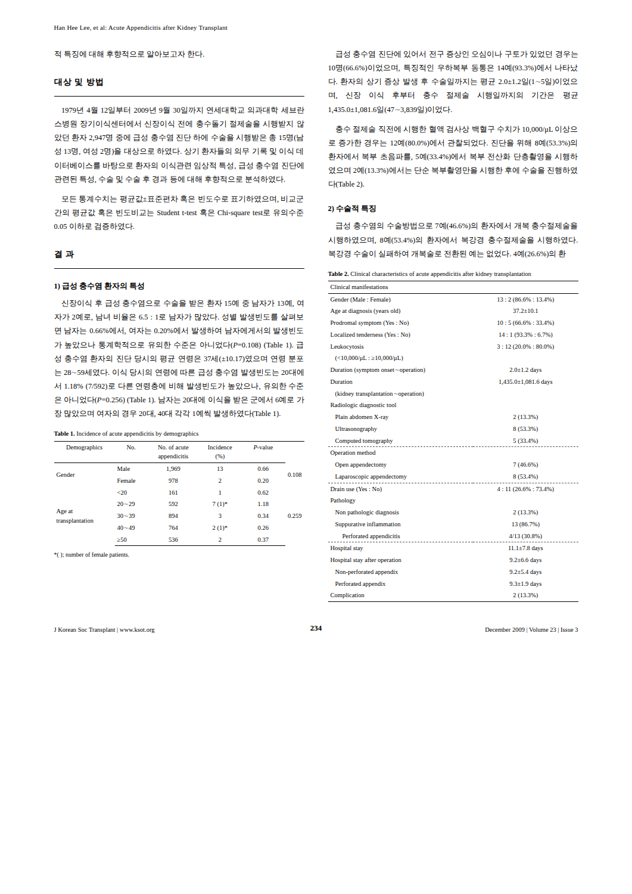Han Hee Lee, et al: Acute Appendicitis after Kidney Transplant
적 특징에 대해 후향적으로 알아보고자 한다.
대상 및 방법
1979년 4월 12일부터 2009년 9월 30일까지 연세대학교 의과대학 세브란스병원 장기이식센터에서 신장이식 전에 충수돌기 절제술을 시행받지 않았던 환자 2,947명 중에 급성 충수염 진단 하에 수술을 시행받은 총 15명(남성 13명, 여성 2명)을 대상으로 하였다. 상기 환자들의 의무 기록 및 이식 데이터베이스를 바탕으로 환자의 이식관련 임상적 특성, 급성 충수염 진단에 관련된 특성, 수술 및 수술 후 경과 등에 대해 후향적으로 분석하였다.
모든 통계수치는 평균값±표준편차 혹은 빈도수로 표기하였으며, 비교군 간의 평균값 혹은 빈도비교는 Student t-test 혹은 Chi-square test로 유의수준 0.05 이하로 검증하였다.
결 과
1) 급성 충수염 환자의 특성
신장이식 후 급성 충수염으로 수술을 받은 환자 15예 중 남자가 13예, 여자가 2예로, 남녀 비율은 6.5 : 1로 남자가 많았다. 성별 발생빈도를 살펴보면 남자는 0.66%에서, 여자는 0.20%에서 발생하여 남자에게서의 발생빈도가 높았으나 통계학적으로 유의한 수준은 아니었다(P=0.108) (Table 1). 급성 충수염 환자의 진단 당시의 평균 연령은 37세(±10.17)였으며 연령 분포는 28∼59세였다. 이식 당시의 연령에 따른 급성 충수염 발생빈도는 20대에서 1.18% (7/592)로 다른 연령층에 비해 발생빈도가 높았으나, 유의한 수준은 아니었다(P=0.256) (Table 1). 남자는 20대에 이식을 받은 군에서 6예로 가장 많았으며 여자의 경우 20대, 40대 각각 1예씩 발생하였다(Table 1).
Table 1. Incidence of acute appendicitis by demographics
| Demographics | No. | No. of acute appendicitis | Incidence (%) | P -value |
| --- | --- | --- | --- | --- |
| Gender | Male | 1,969 | 13 | 0.66 | 0.108 |
| Female | 978 | 2 | 0.20 |
| Age at transplantation | <20 | 161 | 1 | 0.62 | 0.259 |
| 20∼29 | 592 | 7 (1)* | 1.18 |
| 30∼39 | 894 | 3 | 0.34 |
| 40∼49 | 764 | 2 (1)* | 0.26 |
| ≥50 | 536 | 2 | 0.37 |
*( ); number of female patients.
급성 충수염 진단에 있어서 전구 증상인 오심이나 구토가 있었던 경우는 10명(66.6%)이었으며, 특징적인 우하복부 동통은 14예(93.3%)에서 나타났다. 환자의 상기 증상 발생 후 수술일까지는 평균 2.0±1.2일(1∼5일)이었으며, 신장 이식 후부터 충수 절제술 시행일까지의 기간은 평균 1,435.0±1,081.6일(47∼3,839일)이었다.
충수 절제술 직전에 시행한 혈액 검사상 백혈구 수치가 10,000/μL 이상으로 증가한 경우는 12예(80.0%)에서 관찰되었다. 진단을 위해 8예(53.3%)의 환자에서 복부 초음파를, 5예(33.4%)에서 복부 전산화 단층촬영을 시행하였으며 2예(13.3%)에서는 단순 복부촬영만을 시행한 후에 수술을 진행하였다(Table 2).
2) 수술적 특징
급성 충수염의 수술방법으로 7예(46.6%)의 환자에서 개복 충수절제술을 시행하였으며, 8예(53.4%)의 환자에서 복강경 충수절제술을 시행하였다. 복강경 수술이 실패하여 개복술로 전환된 예는 없었다. 4예(26.6%)의 환
Table 2. Clinical characteristics of acute appendicitis after kidney transplantation
| Clinical manifestations | |
| --- | --- |
| Gender (Male : Female) | 13 : 2 (86.6% : 13.4%) |
| Age at diagnosis (years old) | 37.2±10.1 |
| Prodromal symptom (Yes : No) | 10 : 5 (66.6% : 33.4%) |
| Localized tenderness (Yes : No) | 14 : 1 (93.3% : 6.7%) |
| Leukocytosis | 3 : 12 (20.0% : 80.0%) |
| (<10,000/μL : ≥10,000/μL) | |
| Duration (symptom onset∼operation) | 2.0±1.2 days |
| Duration | 1,435.0±1,081.6 days |
| (kidney transplantation∼operation) | |
| Radiologic diagnostic tool | |
| Plain abdomen X-ray | 2 (13.3%) |
| Ultrasonography | 8 (53.3%) |
| Computed tomography | 5 (33.4%) |
| Operation method | |
| Open appendectomy | 7 (46.6%) |
| Laparoscopic appendectomy | 8 (53.4%) |
| Drain use (Yes : No) | 4 : 11 (26.6% : 73.4%) |
| Pathology | |
| Non pathologic diagnosis | 2 (13.3%) |
| Suppurative inflammation | 13 (86.7%) |
| Perforated appendicitis | 4/13 (30.8%) |
| Hospital stay | 11.1±7.8 days |
| Hospital stay after operation | 9.2±6.6 days |
| Non-perforated appendix | 9.2±5.4 days |
| Perforated appendix | 9.3±1.9 days |
| Complication | 2 (13.3%) |
J Korean Soc Transplant | www.ksot.org
234
December 2009 | Volume 23 | Issue 3